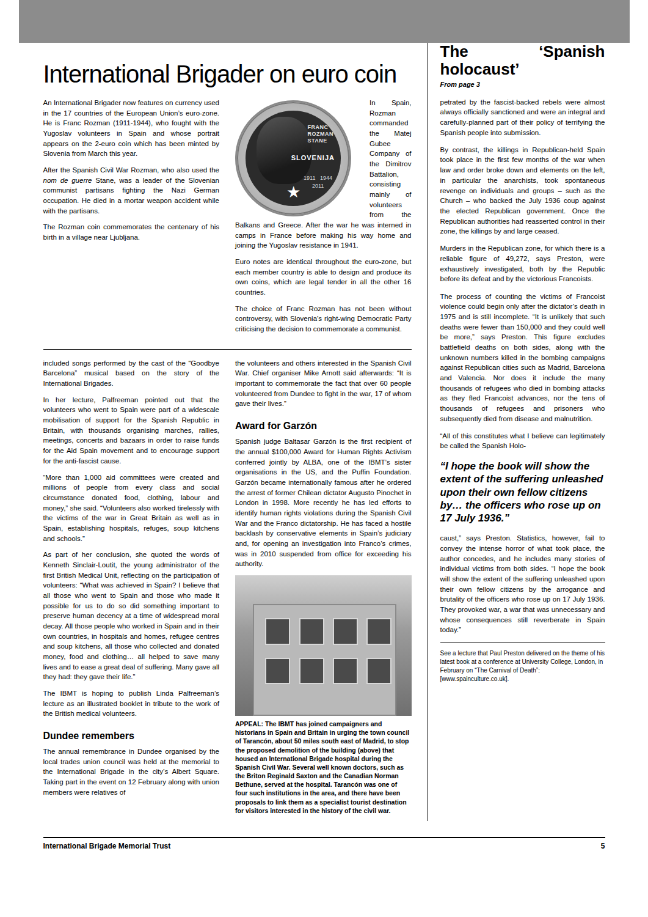International Brigader on euro coin
An International Brigader now features on currency used in the 17 countries of the European Union’s euro-zone. He is Franc Rozman (1911-1944), who fought with the Yugoslav volunteers in Spain and whose portrait appears on the 2-euro coin which has been minted by Slovenia from March this year.
After the Spanish Civil War Rozman, who also used the nom de guerre Stane, was a leader of the Slovenian communist partisans fighting the Nazi German occupation. He died in a mortar weapon accident while with the partisans.
The Rozman coin commemorates the centenary of his birth in a village near Ljubljana.
FRANC
ROZMAN
STANE
SLOVENIJA
1911 1944
2011
★
In Spain, Rozman commanded the Matej Gubee Company of the Dimitrov Battalion, consisting mainly of volunteers from the Balkans and Greece. After the war he was interned in camps in France before making his way home and joining the Yugoslav resistance in 1941.
Euro notes are identical throughout the euro-zone, but each member country is able to design and produce its own coins, which are legal tender in all the other 16 countries.
The choice of Franc Rozman has not been without controversy, with Slovenia’s right-wing Democratic Party criticising the decision to commemorate a communist.
included songs performed by the cast of the “Goodbye Barcelona” musical based on the story of the International Brigades.
In her lecture, Palfreeman pointed out that the volunteers who went to Spain were part of a widescale mobilisation of support for the Spanish Republic in Britain, with thousands organising marches, rallies, meetings, concerts and bazaars in order to raise funds for the Aid Spain movement and to encourage support for the anti-fascist cause.
“More than 1,000 aid committees were created and millions of people from every class and social circumstance donated food, clothing, labour and money,” she said. “Volunteers also worked tirelessly with the victims of the war in Great Britain as well as in Spain, establishing hospitals, refuges, soup kitchens and schools.”
As part of her conclusion, she quoted the words of Kenneth Sinclair-Loutit, the young administrator of the first British Medical Unit, reflecting on the participation of volunteers: “What was achieved in Spain? I believe that all those who went to Spain and those who made it possible for us to do so did something important to preserve human decency at a time of widespread moral decay. All those people who worked in Spain and in their own countries, in hospitals and homes, refugee centres and soup kitchens, all those who collected and donated money, food and clothing… all helped to save many lives and to ease a great deal of suffering. Many gave all they had: they gave their life.”
The IBMT is hoping to publish Linda Palfreeman’s lecture as an illustrated booklet in tribute to the work of the British medical volunteers.
Dundee remembers
The annual remembrance in Dundee organised by the local trades union council was held at the memorial to the International Brigade in the city’s Albert Square. Taking part in the event on 12 February along with union members were relatives of
the volunteers and others interested in the Spanish Civil War. Chief organiser Mike Arnott said afterwards: “It is important to commemorate the fact that over 60 people volunteered from Dundee to fight in the war, 17 of whom gave their lives.”
Award for Garzón
Spanish judge Baltasar Garzón is the first recipient of the annual $100,000 Award for Human Rights Activism conferred jointly by ALBA, one of the IBMT’s sister organisations in the US, and the Puffin Foundation. Garzón became internationally famous after he ordered the arrest of former Chilean dictator Augusto Pinochet in London in 1998. More recently he has led efforts to identify human rights violations during the Spanish Civil War and the Franco dictatorship. He has faced a hostile backlash by conservative elements in Spain’s judiciary and, for opening an investigation into Franco’s crimes, was in 2010 suspended from office for exceeding his authority.
APPEAL: The IBMT has joined campaigners and historians in Spain and Britain in urging the town council of Tarancón, about 50 miles south east of Madrid, to stop the proposed demolition of the building (above) that housed an International Brigade hospital during the Spanish Civil War. Several well known doctors, such as the Briton Reginald Saxton and the Canadian Norman Bethune, served at the hospital. Tarancón was one of four such institutions in the area, and there have been proposals to link them as a specialist tourist destination for visitors interested in the history of the civil war.
The ‘Spanish holocaust’
From page 3
petrated by the fascist-backed rebels were almost always officially sanctioned and were an integral and carefully-planned part of their policy of terrifying the Spanish people into submission.
By contrast, the killings in Republican-held Spain took place in the first few months of the war when law and order broke down and elements on the left, in particular the anarchists, took spontaneous revenge on individuals and groups – such as the Church – who backed the July 1936 coup against the elected Republican government. Once the Republican authorities had reasserted control in their zone, the killings by and large ceased.
Murders in the Republican zone, for which there is a reliable figure of 49,272, says Preston, were exhaustively investigated, both by the Republic before its defeat and by the victorious Francoists.
The process of counting the victims of Francoist violence could begin only after the dictator’s death in 1975 and is still incomplete. “It is unlikely that such deaths were fewer than 150,000 and they could well be more,” says Preston. This figure excludes battlefield deaths on both sides, along with the unknown numbers killed in the bombing campaigns against Republican cities such as Madrid, Barcelona and Valencia. Nor does it include the many thousands of refugees who died in bombing attacks as they fled Francoist advances, nor the tens of thousands of refugees and prisoners who subsequently died from disease and malnutrition.
“All of this constitutes what I believe can legitimately be called the Spanish Holo-
“I hope the book will show the extent of the suffering unleashed upon their own fellow citizens by… the officers who rose up on 17 July 1936.”
caust,” says Preston. Statistics, however, fail to convey the intense horror of what took place, the author concedes, and he includes many stories of individual victims from both sides. “I hope the book will show the extent of the suffering unleashed upon their own fellow citizens by the arrogance and brutality of the officers who rose up on 17 July 1936. They provoked war, a war that was unnecessary and whose consequences still reverberate in Spain today.”
See a lecture that Paul Preston delivered on the theme of his latest book at a conference at University College, London, in February on “The Carnival of Death”: [www.spainculture.co.uk].
International Brigade Memorial Trust
5